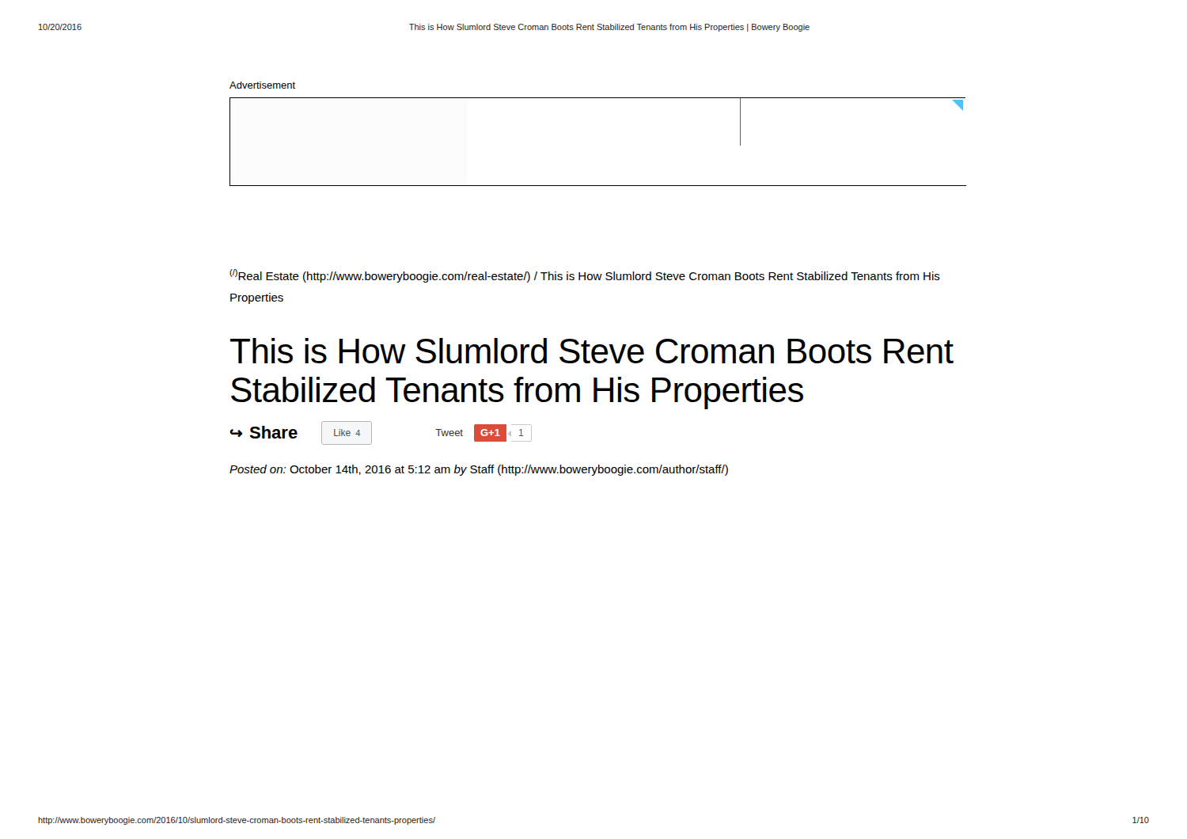10/20/2016
This is How Slumlord Steve Croman Boots Rent Stabilized Tenants from His Properties | Bowery Boogie
Advertisement
(/)Real Estate (http://www.boweryboogie.com/real-estate/) / This is How Slumlord Steve Croman Boots Rent Stabilized Tenants from His Properties
This is How Slumlord Steve Croman Boots Rent Stabilized Tenants from His Properties
↪Share
Like 4
Tweet
G+1 1
Posted on: October 14th, 2016 at 5:12 am by Staff (http://www.boweryboogie.com/author/staff/)
http://www.boweryboogie.com/2016/10/slumlord-steve-croman-boots-rent-stabilized-tenants-properties/
1/10